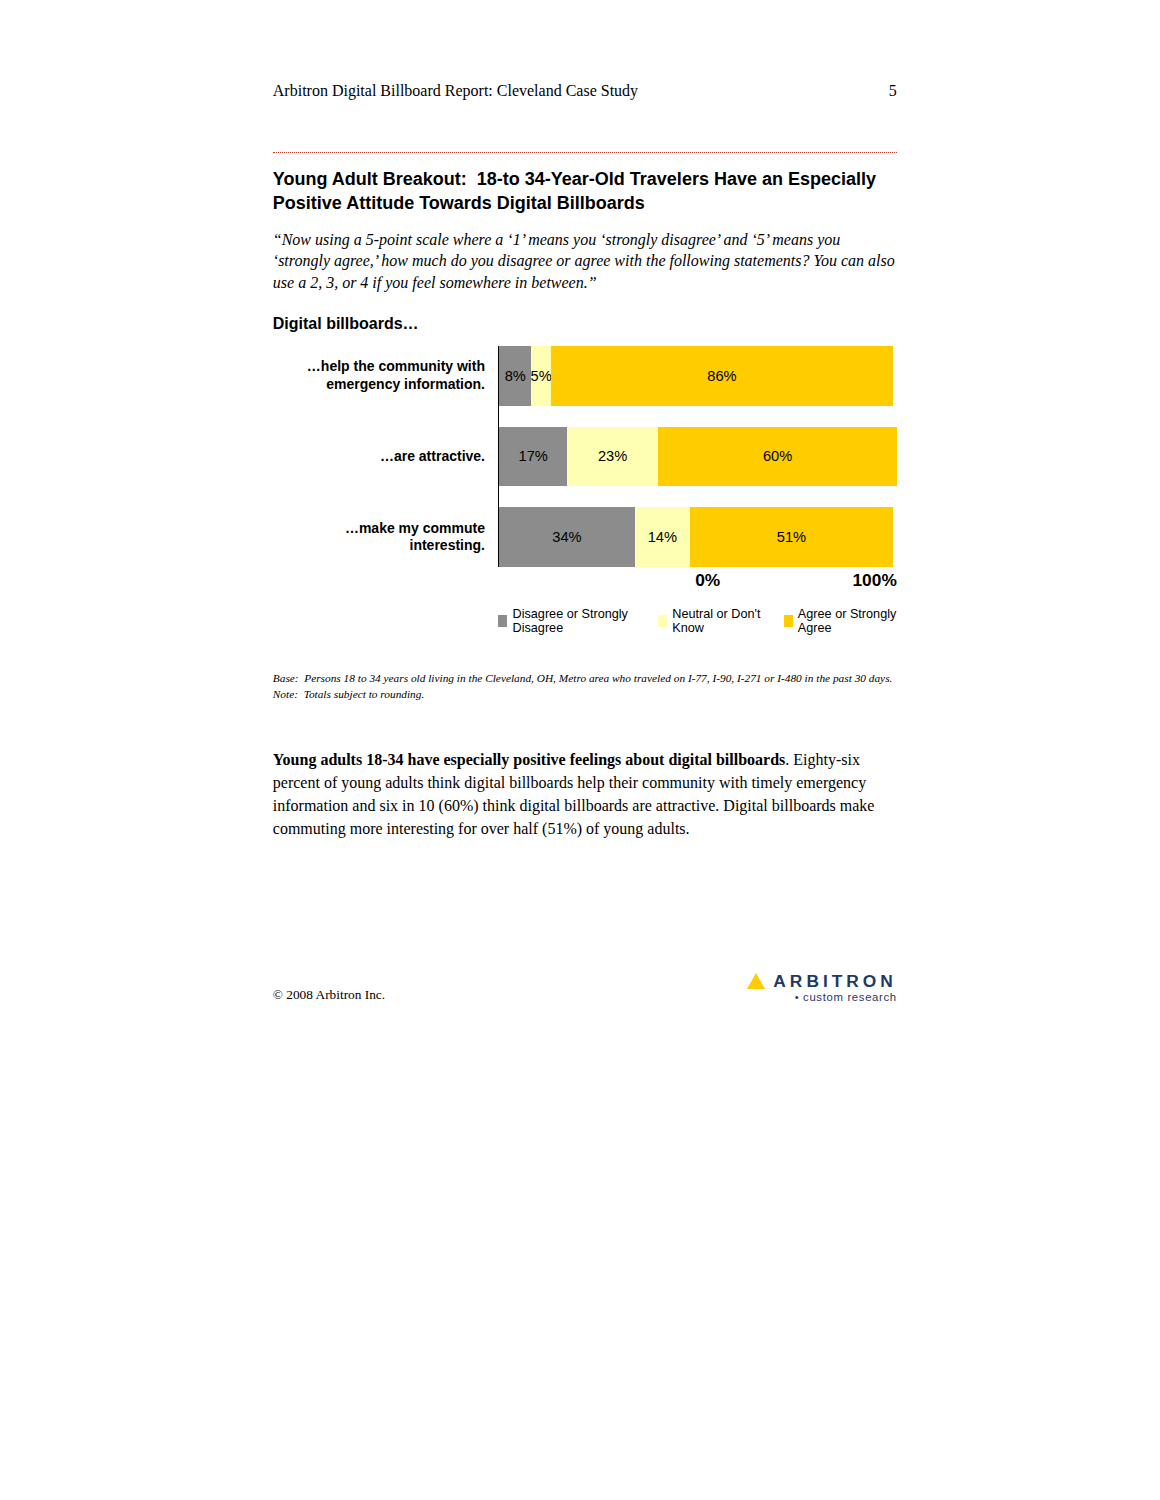Arbitron Digital Billboard Report: Cleveland Case Study
5
Young Adult Breakout: 18-to 34-Year-Old Travelers Have an Especially Positive Attitude Towards Digital Billboards
“Now using a 5-point scale where a ‘1’ means you ‘strongly disagree’ and ‘5’ means you ‘strongly agree,’ how much do you disagree or agree with the following statements? You can also use a 2, 3, or 4 if you feel somewhere in between.”
Digital billboards…
…help the community with emergency information.
8%
5%
86%
…are attractive.
17%
23%
60%
…make my commute interesting.
34%
14%
51%
0% 100%
Disagree or Strongly Disagree Neutral or Don't Know Agree or Strongly Agree
Base: Persons 18 to 34 years old living in the Cleveland, OH, Metro area who traveled on I-77, I-90, I-271 or I-480 in the past 30 days.
Note: Totals subject to rounding.
Young adults 18-34 have especially positive feelings about digital billboards. Eighty-six percent of young adults think digital billboards help their community with timely emergency information and six in 10 (60%) think digital billboards are attractive. Digital billboards make commuting more interesting for over half (51%) of young adults.
© 2008 Arbitron Inc.
ARBITRON
• custom research